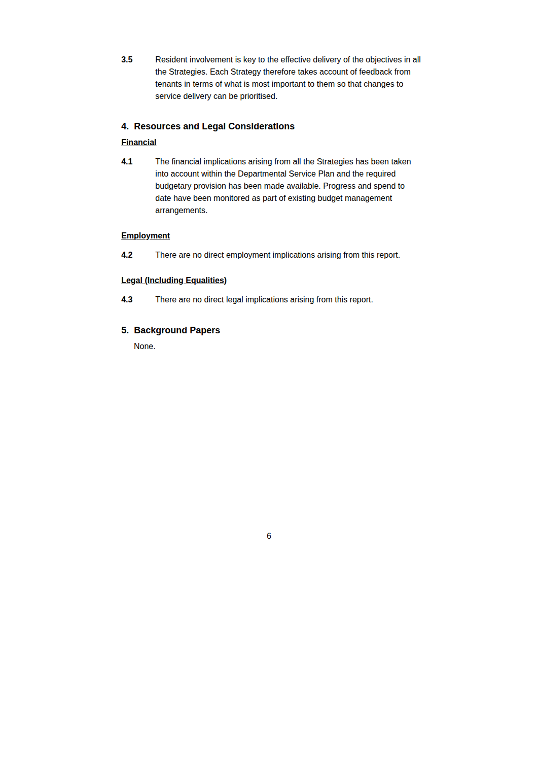3.5
Resident involvement is key to the effective delivery of the objectives in all the Strategies. Each Strategy therefore takes account of feedback from tenants in terms of what is most important to them so that changes to service delivery can be prioritised.
4. Resources and Legal Considerations
Financial
4.1
The financial implications arising from all the Strategies has been taken into account within the Departmental Service Plan and the required budgetary provision has been made available. Progress and spend to date have been monitored as part of existing budget management arrangements.
Employment
4.2
There are no direct employment implications arising from this report.
Legal (Including Equalities)
4.3
There are no direct legal implications arising from this report.
5. Background Papers
None.
6